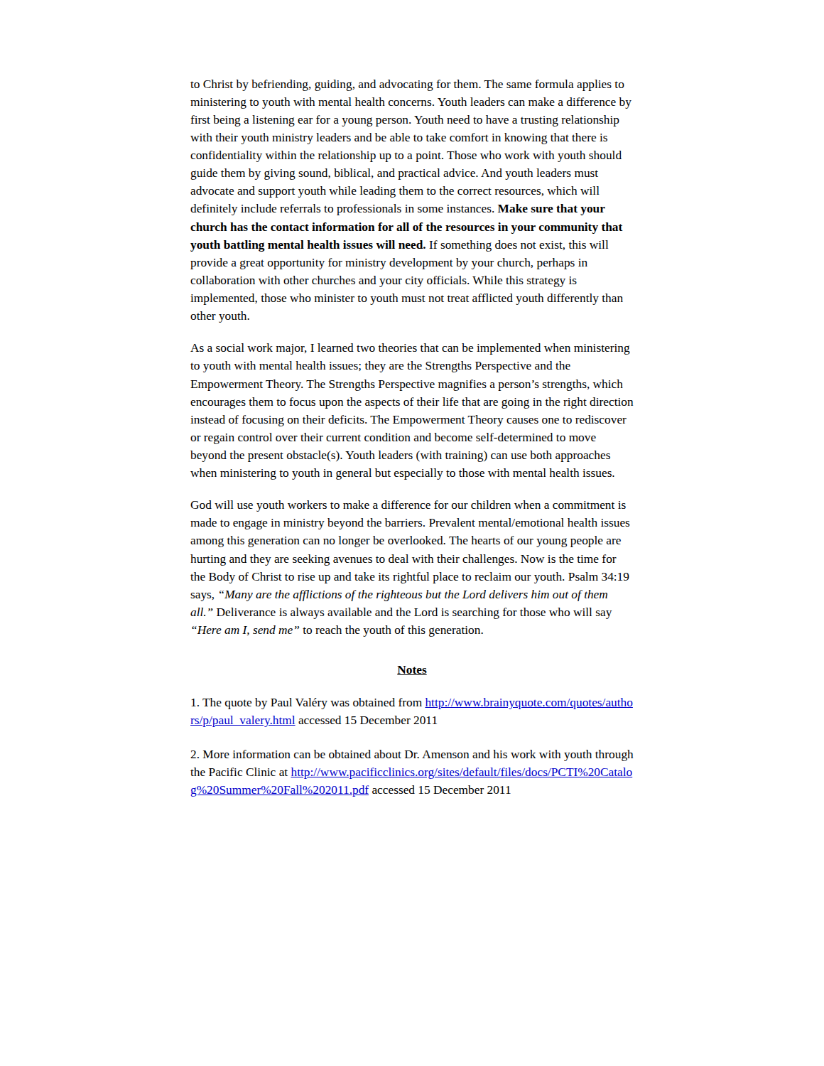to Christ by befriending, guiding, and advocating for them. The same formula applies to ministering to youth with mental health concerns. Youth leaders can make a difference by first being a listening ear for a young person. Youth need to have a trusting relationship with their youth ministry leaders and be able to take comfort in knowing that there is confidentiality within the relationship up to a point. Those who work with youth should guide them by giving sound, biblical, and practical advice. And youth leaders must advocate and support youth while leading them to the correct resources, which will definitely include referrals to professionals in some instances. Make sure that your church has the contact information for all of the resources in your community that youth battling mental health issues will need. If something does not exist, this will provide a great opportunity for ministry development by your church, perhaps in collaboration with other churches and your city officials. While this strategy is implemented, those who minister to youth must not treat afflicted youth differently than other youth.
As a social work major, I learned two theories that can be implemented when ministering to youth with mental health issues; they are the Strengths Perspective and the Empowerment Theory. The Strengths Perspective magnifies a person’s strengths, which encourages them to focus upon the aspects of their life that are going in the right direction instead of focusing on their deficits. The Empowerment Theory causes one to rediscover or regain control over their current condition and become self-determined to move beyond the present obstacle(s). Youth leaders (with training) can use both approaches when ministering to youth in general but especially to those with mental health issues.
God will use youth workers to make a difference for our children when a commitment is made to engage in ministry beyond the barriers. Prevalent mental/emotional health issues among this generation can no longer be overlooked. The hearts of our young people are hurting and they are seeking avenues to deal with their challenges. Now is the time for the Body of Christ to rise up and take its rightful place to reclaim our youth. Psalm 34:19 says, “Many are the afflictions of the righteous but the Lord delivers him out of them all.” Deliverance is always available and the Lord is searching for those who will say “Here am I, send me” to reach the youth of this generation.
Notes
1. The quote by Paul Valéry was obtained from http://www.brainyquote.com/quotes/authors/p/paul_valery.html accessed 15 December 2011
2. More information can be obtained about Dr. Amenson and his work with youth through the Pacific Clinic at http://www.pacificclinics.org/sites/default/files/docs/PCTI%20Catalog%20Summer%20Fall%202011.pdf accessed 15 December 2011